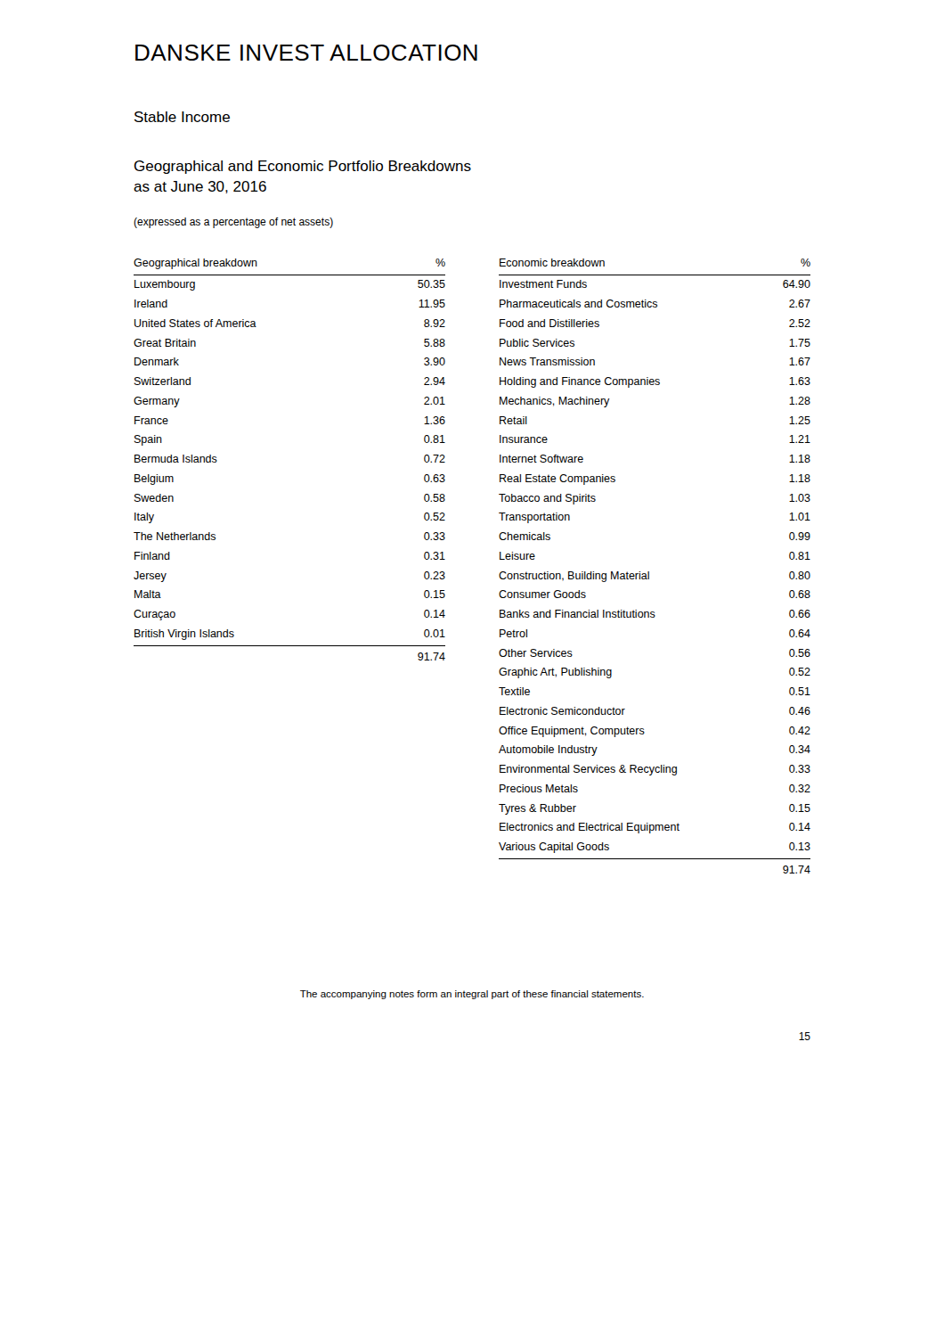DANSKE INVEST ALLOCATION
Stable Income
Geographical and Economic Portfolio Breakdowns
as at June 30, 2016
(expressed as a percentage of net assets)
| Geographical breakdown | % |
| --- | --- |
| Luxembourg | 50.35 |
| Ireland | 11.95 |
| United States of America | 8.92 |
| Great Britain | 5.88 |
| Denmark | 3.90 |
| Switzerland | 2.94 |
| Germany | 2.01 |
| France | 1.36 |
| Spain | 0.81 |
| Bermuda Islands | 0.72 |
| Belgium | 0.63 |
| Sweden | 0.58 |
| Italy | 0.52 |
| The Netherlands | 0.33 |
| Finland | 0.31 |
| Jersey | 0.23 |
| Malta | 0.15 |
| Curaçao | 0.14 |
| British Virgin Islands | 0.01 |
| | 91.74 |
| Economic breakdown | % |
| --- | --- |
| Investment Funds | 64.90 |
| Pharmaceuticals and Cosmetics | 2.67 |
| Food and Distilleries | 2.52 |
| Public Services | 1.75 |
| News Transmission | 1.67 |
| Holding and Finance Companies | 1.63 |
| Mechanics, Machinery | 1.28 |
| Retail | 1.25 |
| Insurance | 1.21 |
| Internet Software | 1.18 |
| Real Estate Companies | 1.18 |
| Tobacco and Spirits | 1.03 |
| Transportation | 1.01 |
| Chemicals | 0.99 |
| Leisure | 0.81 |
| Construction, Building Material | 0.80 |
| Consumer Goods | 0.68 |
| Banks and Financial Institutions | 0.66 |
| Petrol | 0.64 |
| Other Services | 0.56 |
| Graphic Art, Publishing | 0.52 |
| Textile | 0.51 |
| Electronic Semiconductor | 0.46 |
| Office Equipment, Computers | 0.42 |
| Automobile Industry | 0.34 |
| Environmental Services & Recycling | 0.33 |
| Precious Metals | 0.32 |
| Tyres & Rubber | 0.15 |
| Electronics and Electrical Equipment | 0.14 |
| Various Capital Goods | 0.13 |
| | 91.74 |
The accompanying notes form an integral part of these financial statements.
15